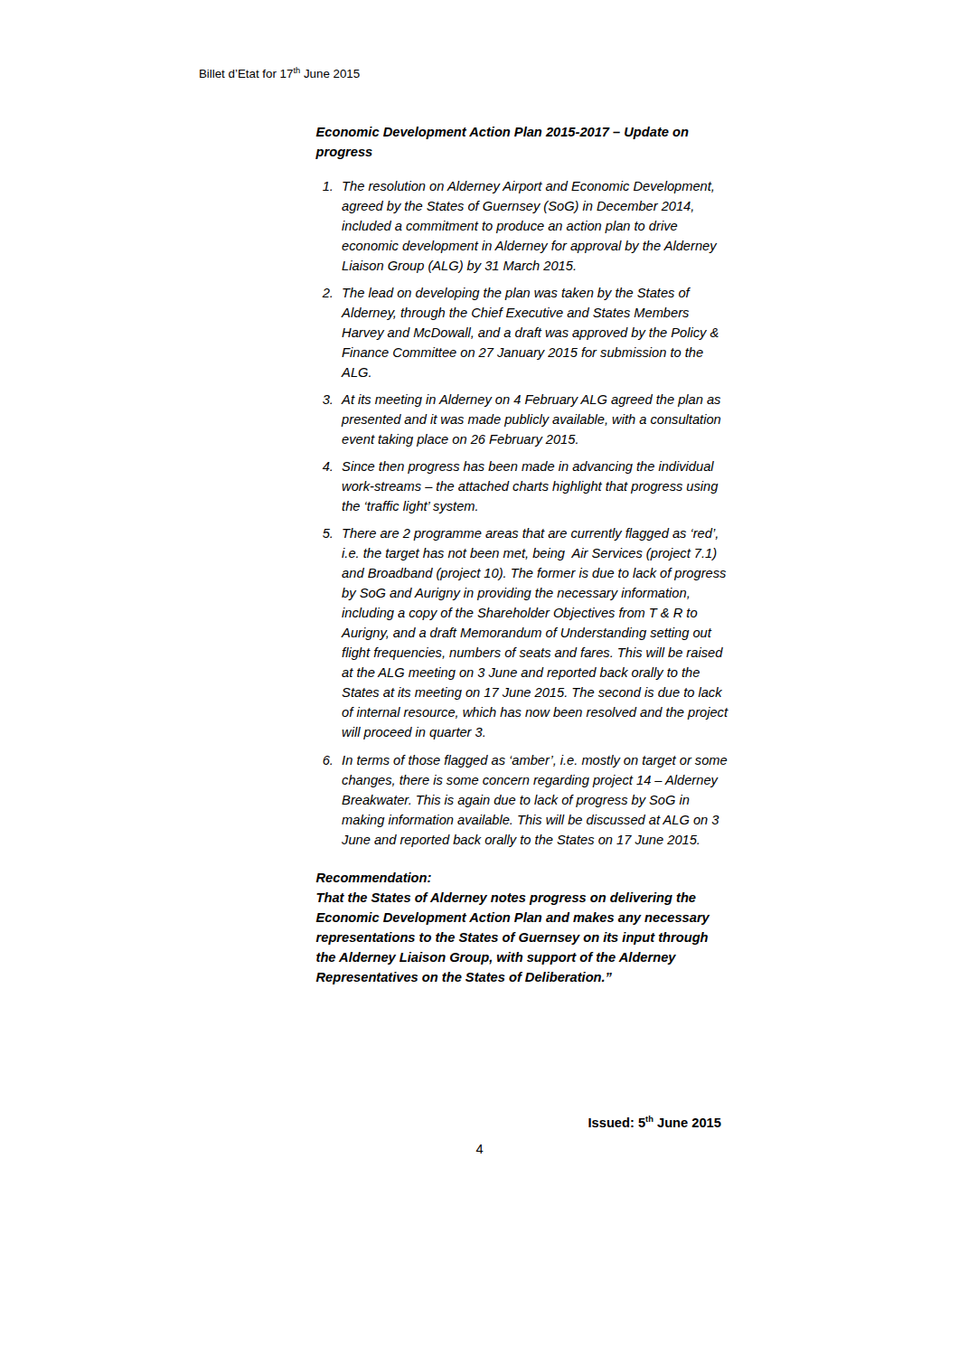Billet d’Etat for 17th June 2015
Economic Development Action Plan 2015-2017 – Update on progress
The resolution on Alderney Airport and Economic Development, agreed by the States of Guernsey (SoG) in December 2014, included a commitment to produce an action plan to drive economic development in Alderney for approval by the Alderney Liaison Group (ALG) by 31 March 2015.
The lead on developing the plan was taken by the States of Alderney, through the Chief Executive and States Members Harvey and McDowall, and a draft was approved by the Policy & Finance Committee on 27 January 2015 for submission to the ALG.
At its meeting in Alderney on 4 February ALG agreed the plan as presented and it was made publicly available, with a consultation event taking place on 26 February 2015.
Since then progress has been made in advancing the individual work-streams – the attached charts highlight that progress using the ‘traffic light’ system.
There are 2 programme areas that are currently flagged as ‘red’, i.e. the target has not been met, being Air Services (project 7.1) and Broadband (project 10). The former is due to lack of progress by SoG and Aurigny in providing the necessary information, including a copy of the Shareholder Objectives from T & R to Aurigny, and a draft Memorandum of Understanding setting out flight frequencies, numbers of seats and fares. This will be raised at the ALG meeting on 3 June and reported back orally to the States at its meeting on 17 June 2015. The second is due to lack of internal resource, which has now been resolved and the project will proceed in quarter 3.
In terms of those flagged as ‘amber’, i.e. mostly on target or some changes, there is some concern regarding project 14 – Alderney Breakwater. This is again due to lack of progress by SoG in making information available. This will be discussed at ALG on 3 June and reported back orally to the States on 17 June 2015.
Recommendation:
That the States of Alderney notes progress on delivering the Economic Development Action Plan and makes any necessary representations to the States of Guernsey on its input through the Alderney Liaison Group, with support of the Alderney Representatives on the States of Deliberation.”
Issued: 5th June 2015
4